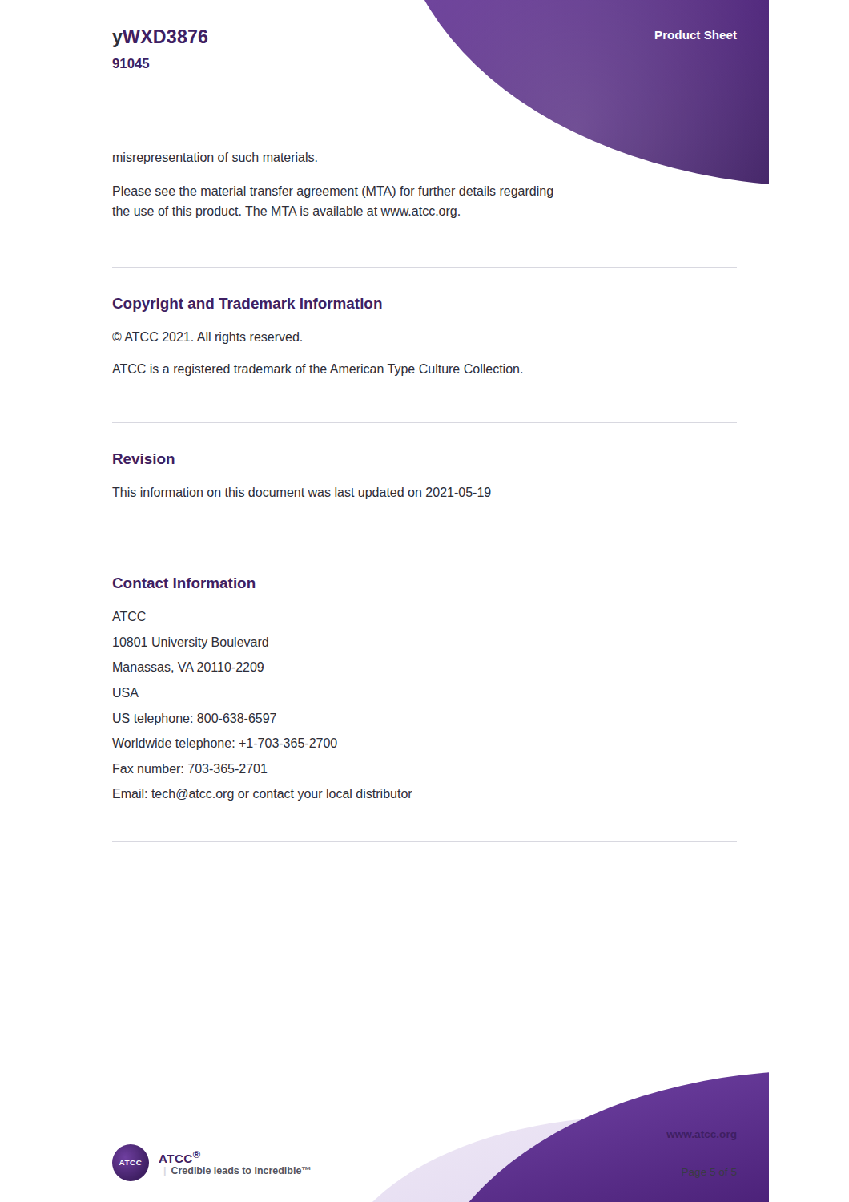y WXD3876
91045
Product Sheet
misrepresentation of such materials.
Please see the material transfer agreement (MTA) for further details regarding the use of this product. The MTA is available at www.atcc.org.
Copyright and Trademark Information
© ATCC 2021. All rights reserved.
ATCC is a registered trademark of the American Type Culture Collection.
Revision
This information on this document was last updated on 2021-05-19
Contact Information
ATCC
10801 University Boulevard
Manassas, VA 20110-2209
USA
US telephone: 800-638-6597
Worldwide telephone: +1-703-365-2700
Fax number: 703-365-2701
Email: tech@atcc.org or contact your local distributor
ATCC®
|Credible leads to Incredible™
www.atcc.org Page 5 of 5